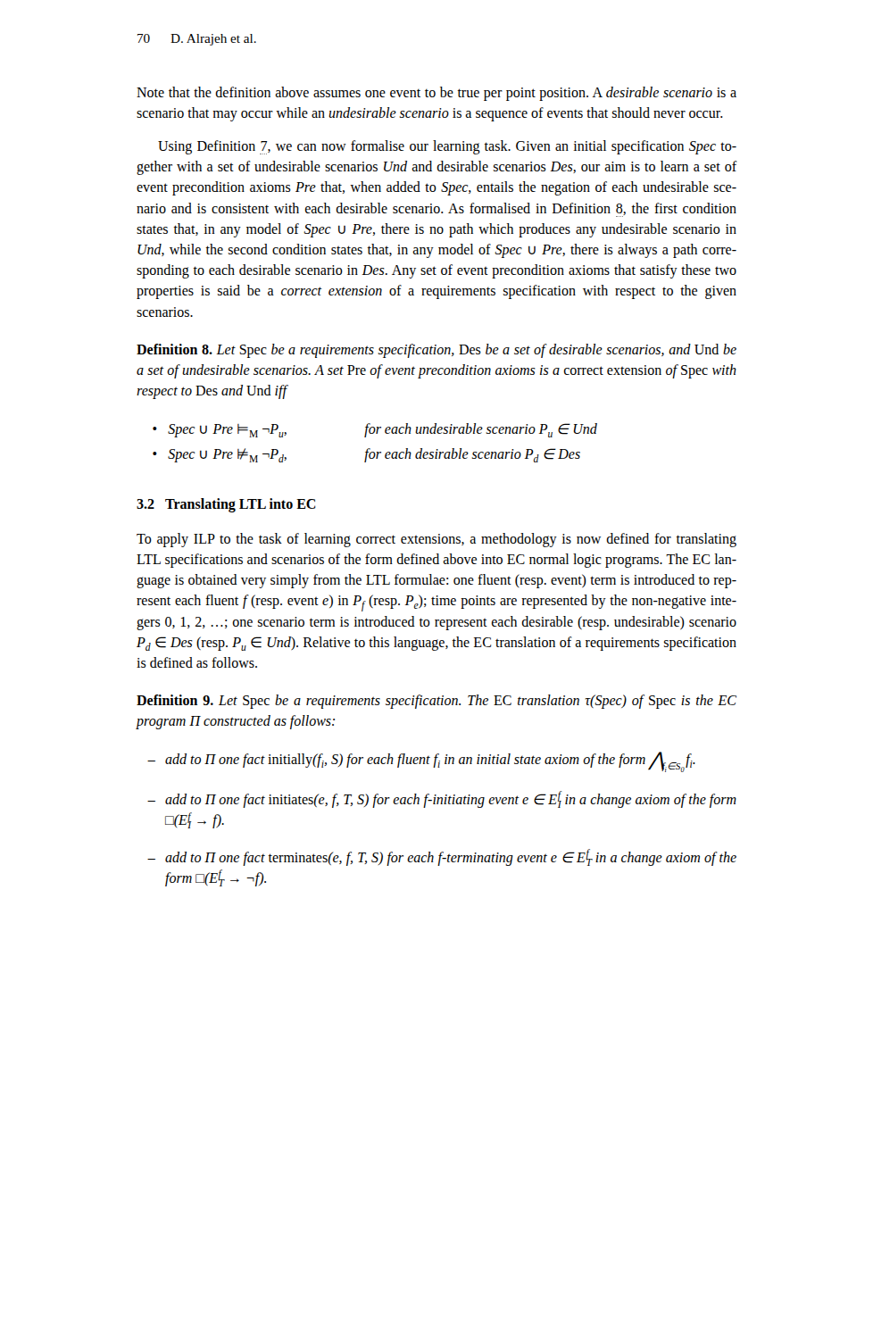70 D. Alrajeh et al.
Note that the definition above assumes one event to be true per point position. A desirable scenario is a scenario that may occur while an undesirable scenario is a sequence of events that should never occur.
Using Definition 7, we can now formalise our learning task. Given an initial specification Spec together with a set of undesirable scenarios Und and desirable scenarios Des, our aim is to learn a set of event precondition axioms Pre that, when added to Spec, entails the negation of each undesirable scenario and is consistent with each desirable scenario. As formalised in Definition 8, the first condition states that, in any model of Spec ∪ Pre, there is no path which produces any undesirable scenario in Und, while the second condition states that, in any model of Spec ∪ Pre, there is always a path corresponding to each desirable scenario in Des. Any set of event precondition axioms that satisfy these two properties is said be a correct extension of a requirements specification with respect to the given scenarios.
Definition 8. Let Spec be a requirements specification, Des be a set of desirable scenarios, and Und be a set of undesirable scenarios. A set Pre of event precondition axioms is a correct extension of Spec with respect to Des and Und iff
Spec ∪ Pre ⊨M ¬Pu, for each undesirable scenario Pu ∈ Und
Spec ∪ Pre ⊭M ¬Pd, for each desirable scenario Pd ∈ Des
3.2 Translating LTL into EC
To apply ILP to the task of learning correct extensions, a methodology is now defined for translating LTL specifications and scenarios of the form defined above into EC normal logic programs. The EC language is obtained very simply from the LTL formulae: one fluent (resp. event) term is introduced to represent each fluent f (resp. event e) in Pf (resp. Pe); time points are represented by the non-negative integers 0, 1, 2, …; one scenario term is introduced to represent each desirable (resp. undesirable) scenario Pd ∈ Des (resp. Pu ∈ Und). Relative to this language, the EC translation of a requirements specification is defined as follows.
Definition 9. Let Spec be a requirements specification. The EC translation τ(Spec) of Spec is the EC program Π constructed as follows:
add to Π one fact initially(fi, S) for each fluent fi in an initial state axiom of the form ⋀fi∈S0 fi.
add to Π one fact initiates(e, f, T, S) for each f-initiating event e ∈ EfI in a change axiom of the form □(EfI → f).
add to Π one fact terminates(e, f, T, S) for each f-terminating event e ∈ EfT in a change axiom of the form □(EfT → ¬f).